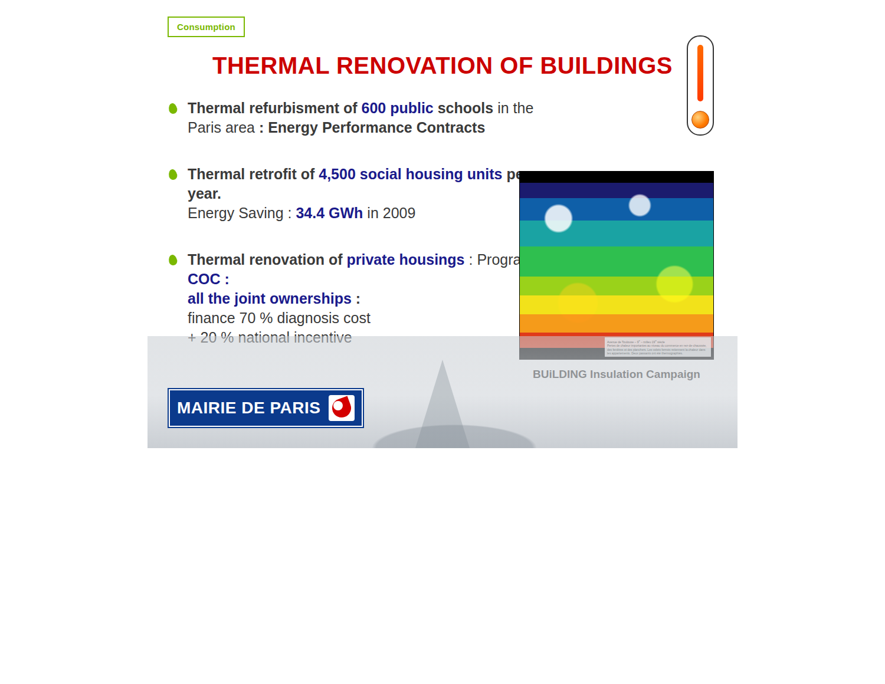Consumption
THERMAL RENOVATION OF BUILDINGS
Thermal refurbisment of 600 public schools in the Paris area : Energy Performance Contracts
Thermal retrofit of 4,500 social housing units per year.
Energy Saving : 34.4 GWh in 2009
Thermal renovation of private housings : Program COC :
all the joint ownerships :
finance 70 % diagnosis cost
+ 20 % national incentive
Avenue de Toulouse – 9e – milieu 19e siècle
Pertes de chaleur importantes au niveau du commerce en rez-de-chaussée, des fenêtres et des planchers. Les volets fermés retiennent la chaleur dans les appartements. Deux passants ont été thermographiés.
BUiLDING Insulation Campaign
MAIRIE DE PARIS